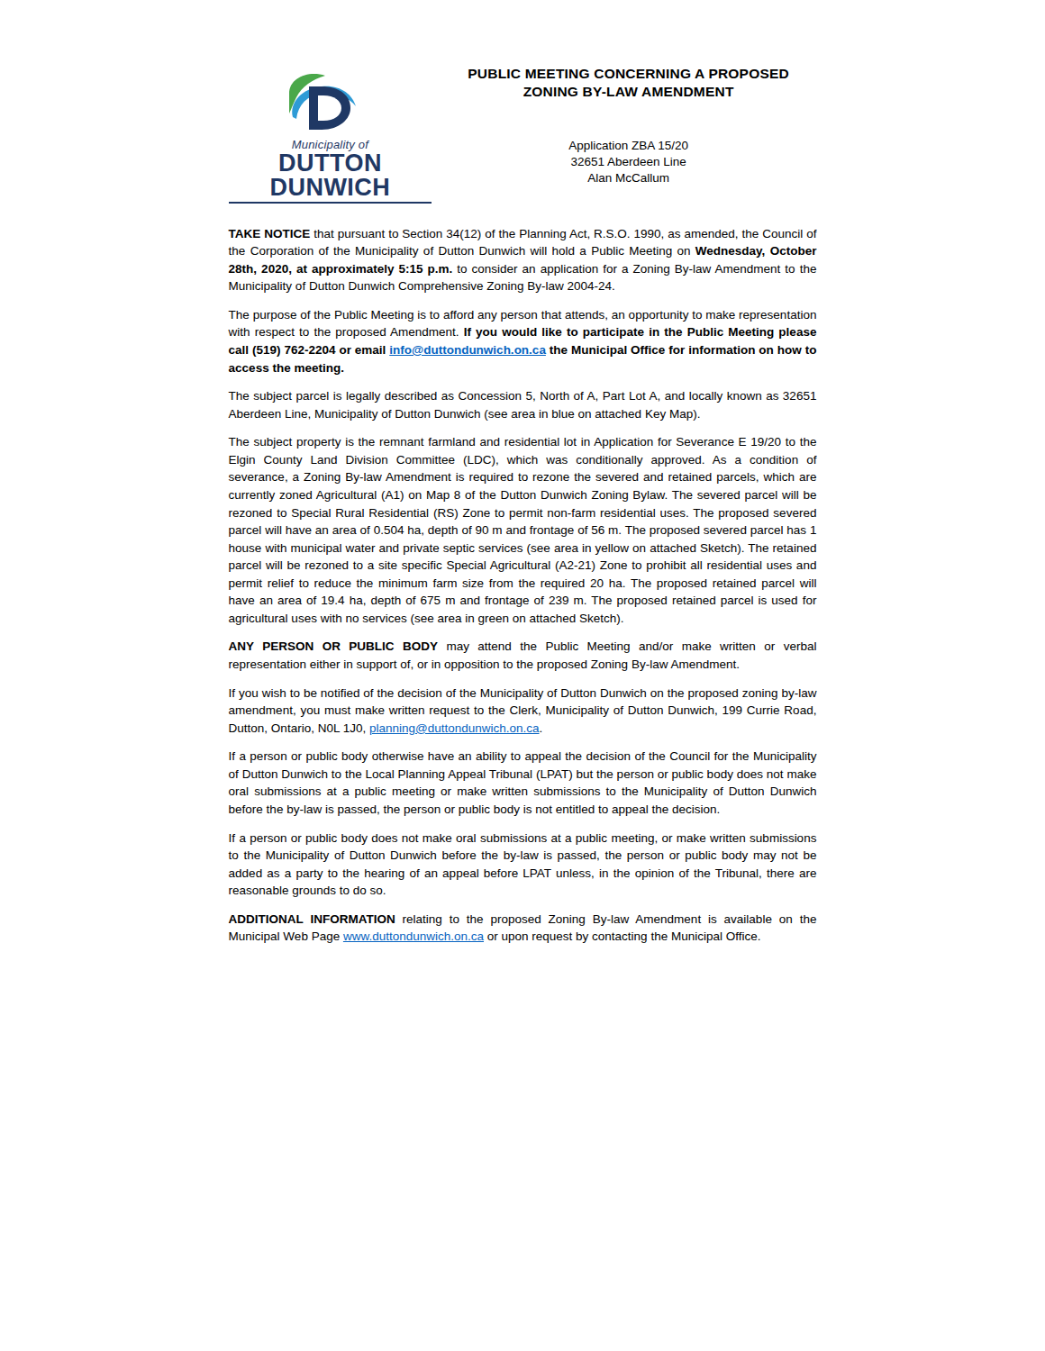Municipality of
DUTTON DUNWICH
PUBLIC MEETING CONCERNING A PROPOSED
ZONING BY-LAW AMENDMENT
Application ZBA 15/20
32651 Aberdeen Line
Alan McCallum
TAKE NOTICE that pursuant to Section 34(12) of the Planning Act, R.S.O. 1990, as amended, the Council of the Corporation of the Municipality of Dutton Dunwich will hold a Public Meeting on Wednesday, October 28th, 2020, at approximately 5:15 p.m. to consider an application for a Zoning By-law Amendment to the Municipality of Dutton Dunwich Comprehensive Zoning By-law 2004-24.
The purpose of the Public Meeting is to afford any person that attends, an opportunity to make representation with respect to the proposed Amendment. If you would like to participate in the Public Meeting please call (519) 762-2204 or email info@duttondunwich.on.ca the Municipal Office for information on how to access the meeting.
The subject parcel is legally described as Concession 5, North of A, Part Lot A, and locally known as 32651 Aberdeen Line, Municipality of Dutton Dunwich (see area in blue on attached Key Map).
The subject property is the remnant farmland and residential lot in Application for Severance E 19/20 to the Elgin County Land Division Committee (LDC), which was conditionally approved. As a condition of severance, a Zoning By-law Amendment is required to rezone the severed and retained parcels, which are currently zoned Agricultural (A1) on Map 8 of the Dutton Dunwich Zoning Bylaw. The severed parcel will be rezoned to Special Rural Residential (RS) Zone to permit non-farm residential uses. The proposed severed parcel will have an area of 0.504 ha, depth of 90 m and frontage of 56 m. The proposed severed parcel has 1 house with municipal water and private septic services (see area in yellow on attached Sketch). The retained parcel will be rezoned to a site specific Special Agricultural (A2-21) Zone to prohibit all residential uses and permit relief to reduce the minimum farm size from the required 20 ha. The proposed retained parcel will have an area of 19.4 ha, depth of 675 m and frontage of 239 m. The proposed retained parcel is used for agricultural uses with no services (see area in green on attached Sketch).
ANY PERSON OR PUBLIC BODY may attend the Public Meeting and/or make written or verbal representation either in support of, or in opposition to the proposed Zoning By-law Amendment.
If you wish to be notified of the decision of the Municipality of Dutton Dunwich on the proposed zoning by-law amendment, you must make written request to the Clerk, Municipality of Dutton Dunwich, 199 Currie Road, Dutton, Ontario, N0L 1J0, planning@duttondunwich.on.ca.
If a person or public body otherwise have an ability to appeal the decision of the Council for the Municipality of Dutton Dunwich to the Local Planning Appeal Tribunal (LPAT) but the person or public body does not make oral submissions at a public meeting or make written submissions to the Municipality of Dutton Dunwich before the by-law is passed, the person or public body is not entitled to appeal the decision.
If a person or public body does not make oral submissions at a public meeting, or make written submissions to the Municipality of Dutton Dunwich before the by-law is passed, the person or public body may not be added as a party to the hearing of an appeal before LPAT unless, in the opinion of the Tribunal, there are reasonable grounds to do so.
ADDITIONAL INFORMATION relating to the proposed Zoning By-law Amendment is available on the Municipal Web Page www.duttondunwich.on.ca or upon request by contacting the Municipal Office.